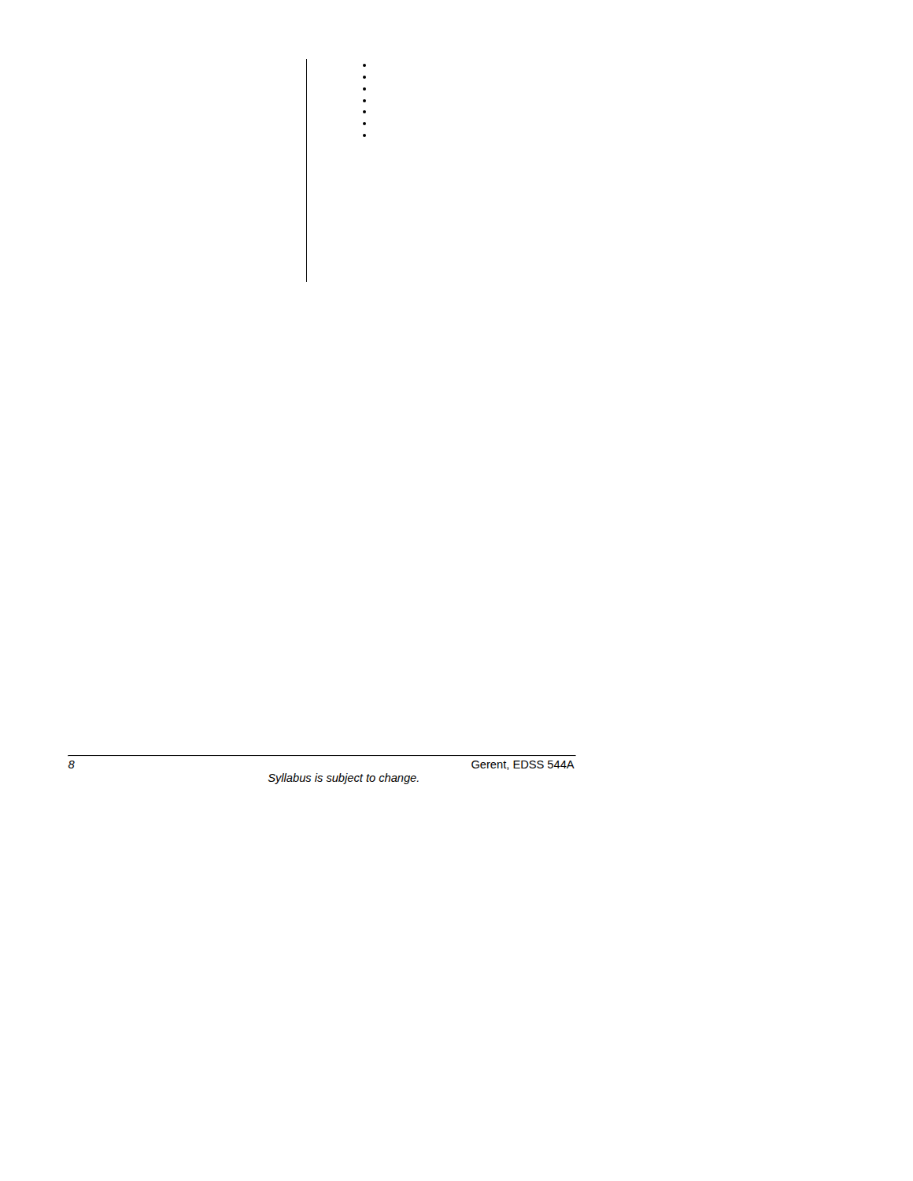8 Gerent, EDSS 544A
Syllabus is subject to change.